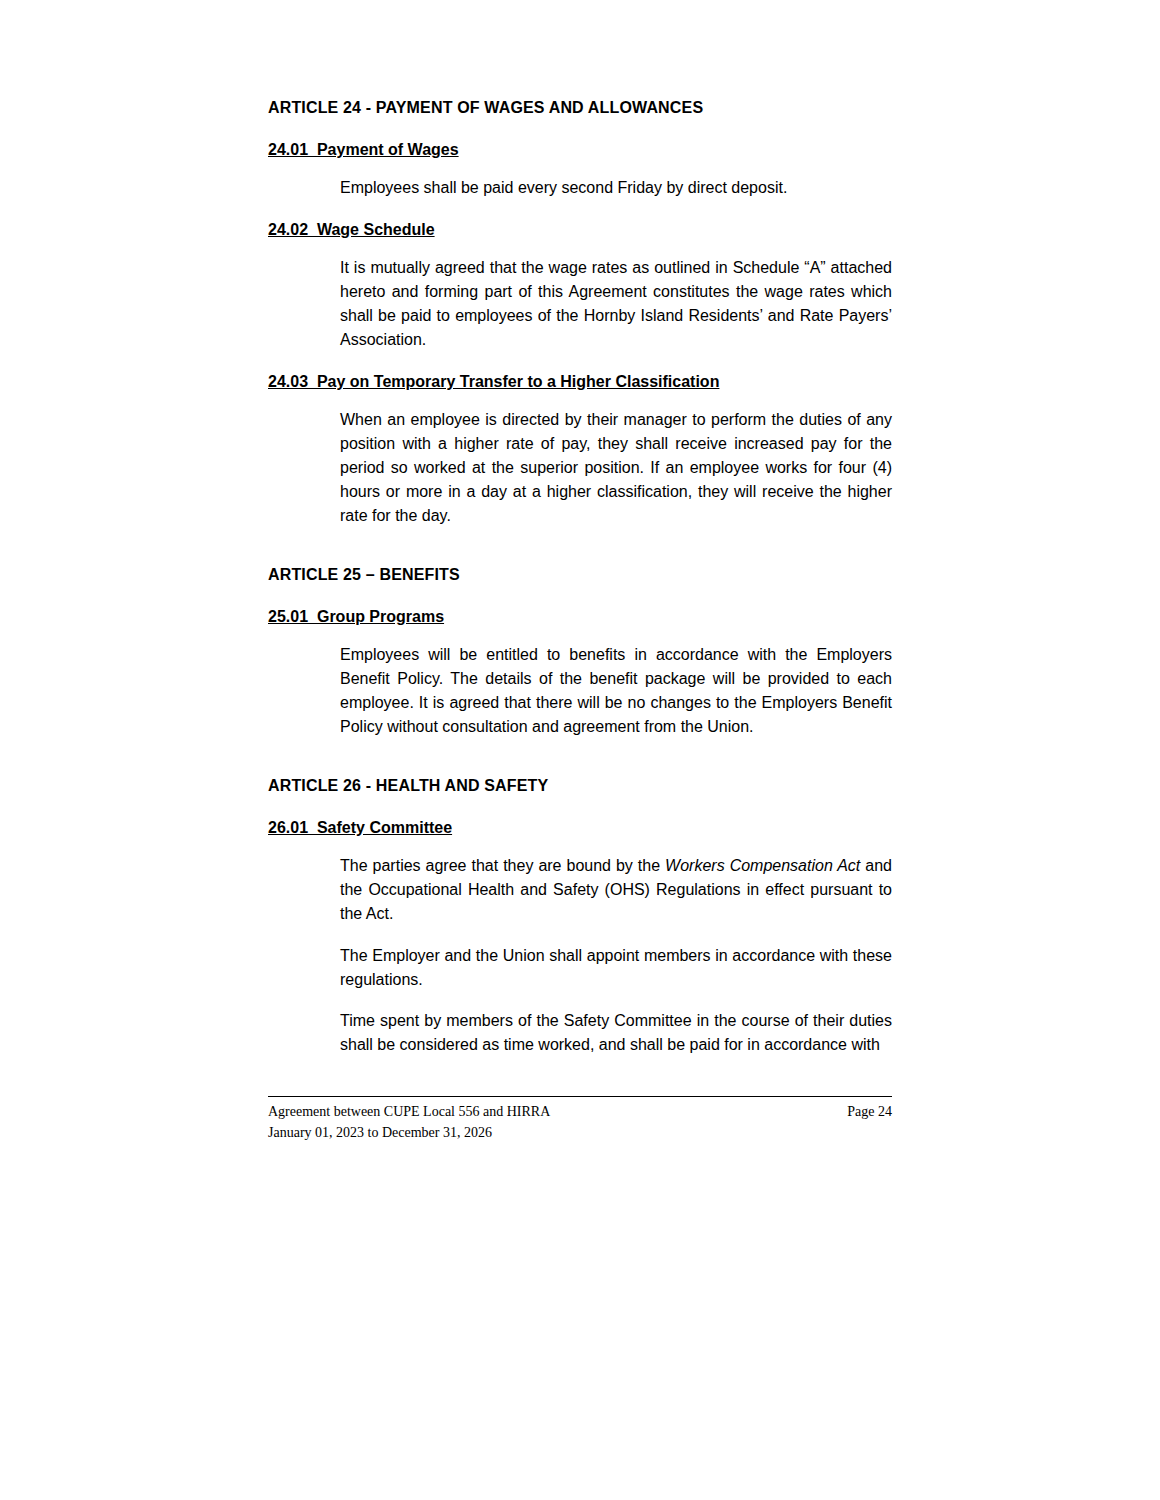ARTICLE 24 - PAYMENT OF WAGES AND ALLOWANCES
24.01 Payment of Wages
Employees shall be paid every second Friday by direct deposit.
24.02 Wage Schedule
It is mutually agreed that the wage rates as outlined in Schedule “A” attached hereto and forming part of this Agreement constitutes the wage rates which shall be paid to employees of the Hornby Island Residents’ and Rate Payers’ Association.
24.03 Pay on Temporary Transfer to a Higher Classification
When an employee is directed by their manager to perform the duties of any position with a higher rate of pay, they shall receive increased pay for the period so worked at the superior position. If an employee works for four (4) hours or more in a day at a higher classification, they will receive the higher rate for the day.
ARTICLE 25 – BENEFITS
25.01 Group Programs
Employees will be entitled to benefits in accordance with the Employers Benefit Policy. The details of the benefit package will be provided to each employee. It is agreed that there will be no changes to the Employers Benefit Policy without consultation and agreement from the Union.
ARTICLE 26 - HEALTH AND SAFETY
26.01 Safety Committee
The parties agree that they are bound by the Workers Compensation Act and the Occupational Health and Safety (OHS) Regulations in effect pursuant to the Act.
The Employer and the Union shall appoint members in accordance with these regulations.
Time spent by members of the Safety Committee in the course of their duties shall be considered as time worked, and shall be paid for in accordance with
Agreement between CUPE Local 556 and HIRRA
January 01, 2023 to December 31, 2026
Page 24